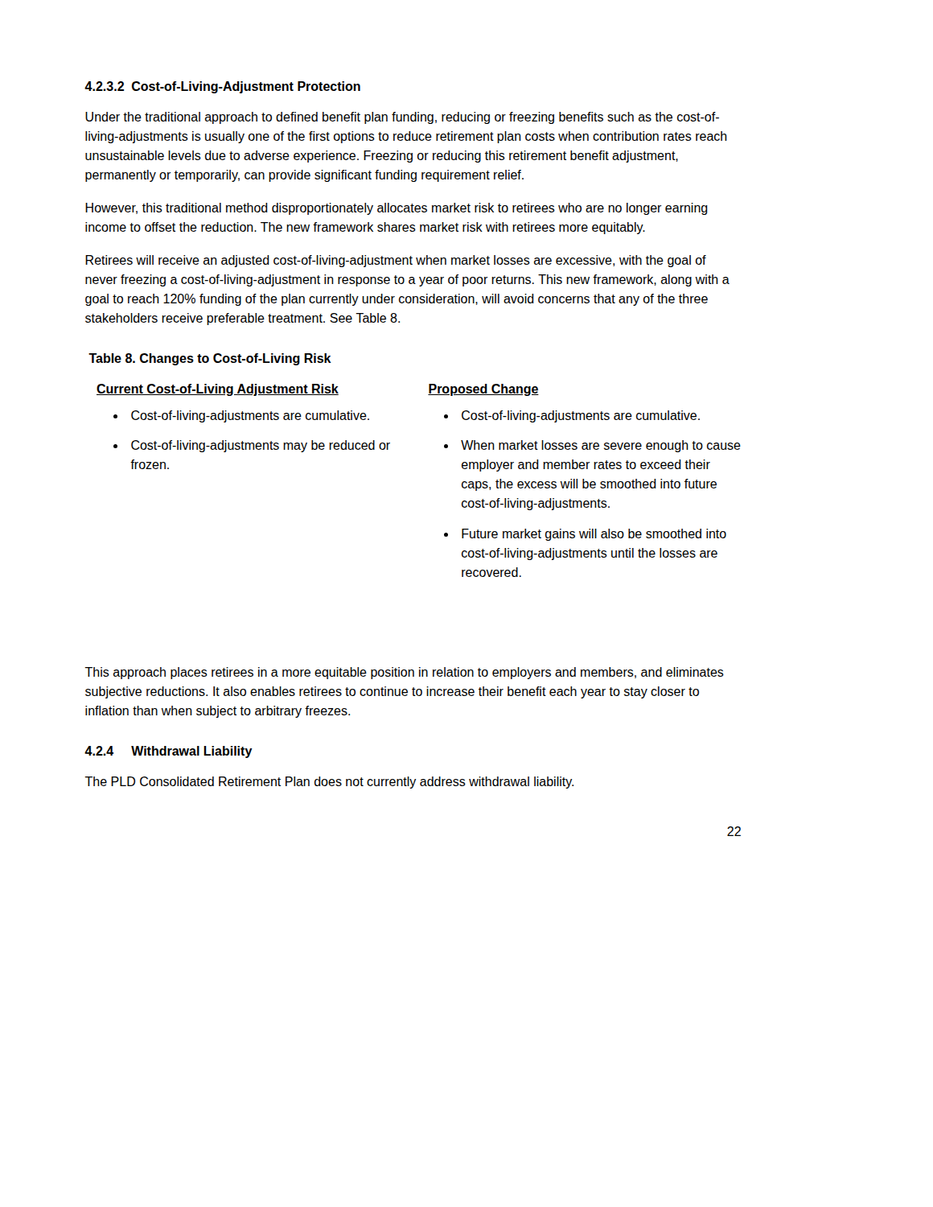4.2.3.2 Cost-of-Living-Adjustment Protection
Under the traditional approach to defined benefit plan funding, reducing or freezing benefits such as the cost-of-living-adjustments is usually one of the first options to reduce retirement plan costs when contribution rates reach unsustainable levels due to adverse experience. Freezing or reducing this retirement benefit adjustment, permanently or temporarily, can provide significant funding requirement relief.
However, this traditional method disproportionately allocates market risk to retirees who are no longer earning income to offset the reduction. The new framework shares market risk with retirees more equitably.
Retirees will receive an adjusted cost-of-living-adjustment when market losses are excessive, with the goal of never freezing a cost-of-living-adjustment in response to a year of poor returns. This new framework, along with a goal to reach 120% funding of the plan currently under consideration, will avoid concerns that any of the three stakeholders receive preferable treatment. See Table 8.
Table 8. Changes to Cost-of-Living Risk
| Current Cost-of-Living Adjustment Risk | Proposed Change |
| --- | --- |
| Cost-of-living-adjustments are cumulative. Cost-of-living-adjustments may be reduced or frozen. | Cost-of-living-adjustments are cumulative. When market losses are severe enough to cause employer and member rates to exceed their caps, the excess will be smoothed into future cost-of-living-adjustments. Future market gains will also be smoothed into cost-of-living-adjustments until the losses are recovered. |
This approach places retirees in a more equitable position in relation to employers and members, and eliminates subjective reductions. It also enables retirees to continue to increase their benefit each year to stay closer to inflation than when subject to arbitrary freezes.
4.2.4 Withdrawal Liability
The PLD Consolidated Retirement Plan does not currently address withdrawal liability.
22